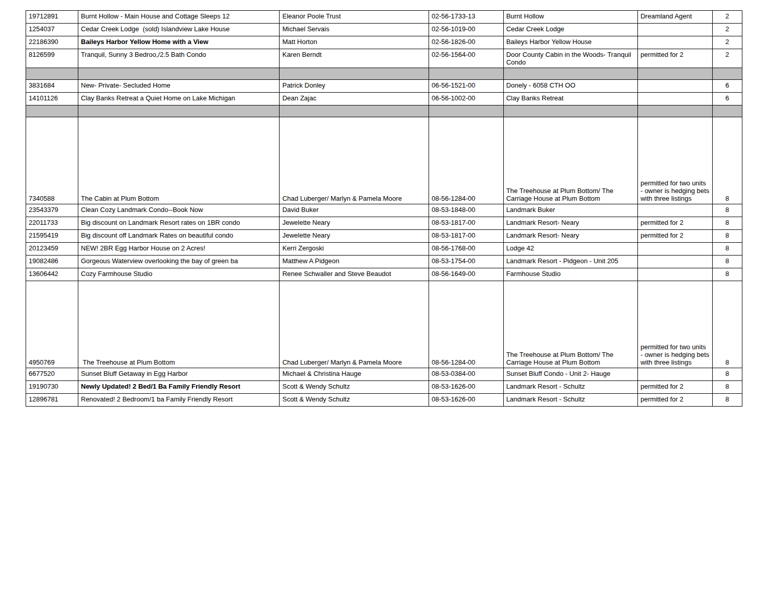| 19712891 | Burnt Hollow - Main House and Cottage Sleeps 12 | Eleanor Poole Trust | 02-56-1733-13 | Burnt Hollow | Dreamland Agent | 2 |
| 1254037 | Cedar Creek Lodge (sold) Islandview Lake House | Michael Servais | 02-56-1019-00 | Cedar Creek Lodge | | 2 |
| 22186390 | Baileys Harbor Yellow Home with a View | Matt Horton | 02-56-1826-00 | Baileys Harbor Yellow House | | 2 |
| 8126599 | Tranquil, Sunny 3 Bedroo,/2.5 Bath Condo | Karen Berndt | 02-56-1564-00 | Door County Cabin in the Woods- Tranquil Condo | permitted for 2 | 2 |
| 3831684 | New- Private- Secluded Home | Patrick Donley | 06-56-1521-00 | Donely - 6058 CTH OO | | 6 |
| 14101126 | Clay Banks Retreat a Quiet Home on Lake Michigan | Dean Zajac | 06-56-1002-00 | Clay Banks Retreat | | 6 |
| 7340588 | The Cabin at Plum Bottom | Chad Luberger/ Marlyn & Pamela Moore | 08-56-1284-00 | The Treehouse at Plum Bottom/ The Carriage House at Plum Bottom | permitted for two units - owner is hedging bets with three listings | 8 |
| 23543379 | Clean Cozy Landmark Condo--Book Now | David Buker | 08-53-1848-00 | Landmark Buker | | 8 |
| 22011733 | Big discount on Landmark Resort rates on 1BR condo | Jewelette Neary | 08-53-1817-00 | Landmark Resort- Neary | permitted for 2 | 8 |
| 21595419 | Big discount off Landmark Rates on beautiful condo | Jewelette Neary | 08-53-1817-00 | Landmark Resort- Neary | permitted for 2 | 8 |
| 20123459 | NEW! 2BR Egg Harbor House on 2 Acres! | Kerri Zergoski | 08-56-1768-00 | Lodge 42 | | 8 |
| 19082486 | Gorgeous Waterview overlooking the bay of green ba | Matthew A Pidgeon | 08-53-1754-00 | Landmark Resort - Pidgeon - Unit 205 | | 8 |
| 13606442 | Cozy Farmhouse Studio | Renee Schwaller and Steve Beaudot | 08-56-1649-00 | Farmhouse Studio | | 8 |
| 4950769 | The Treehouse at Plum Bottom | Chad Luberger/ Marlyn & Pamela Moore | 08-56-1284-00 | The Treehouse at Plum Bottom/ The Carriage House at Plum Bottom | permitted for two units - owner is hedging bets with three listings | 8 |
| 6677520 | Sunset Bluff Getaway in Egg Harbor | Michael & Christina Hauge | 08-53-0384-00 | Sunset Bluff Condo - Unit 2- Hauge | | 8 |
| 19190730 | Newly Updated! 2 Bed/1 Ba Family Friendly Resort | Scott & Wendy Schultz | 08-53-1626-00 | Landmark Resort - Schultz | permitted for 2 | 8 |
| 12896781 | Renovated! 2 Bedroom/1 ba Family Friendly Resort | Scott & Wendy Schultz | 08-53-1626-00 | Landmark Resort - Schultz | permitted for 2 | 8 |